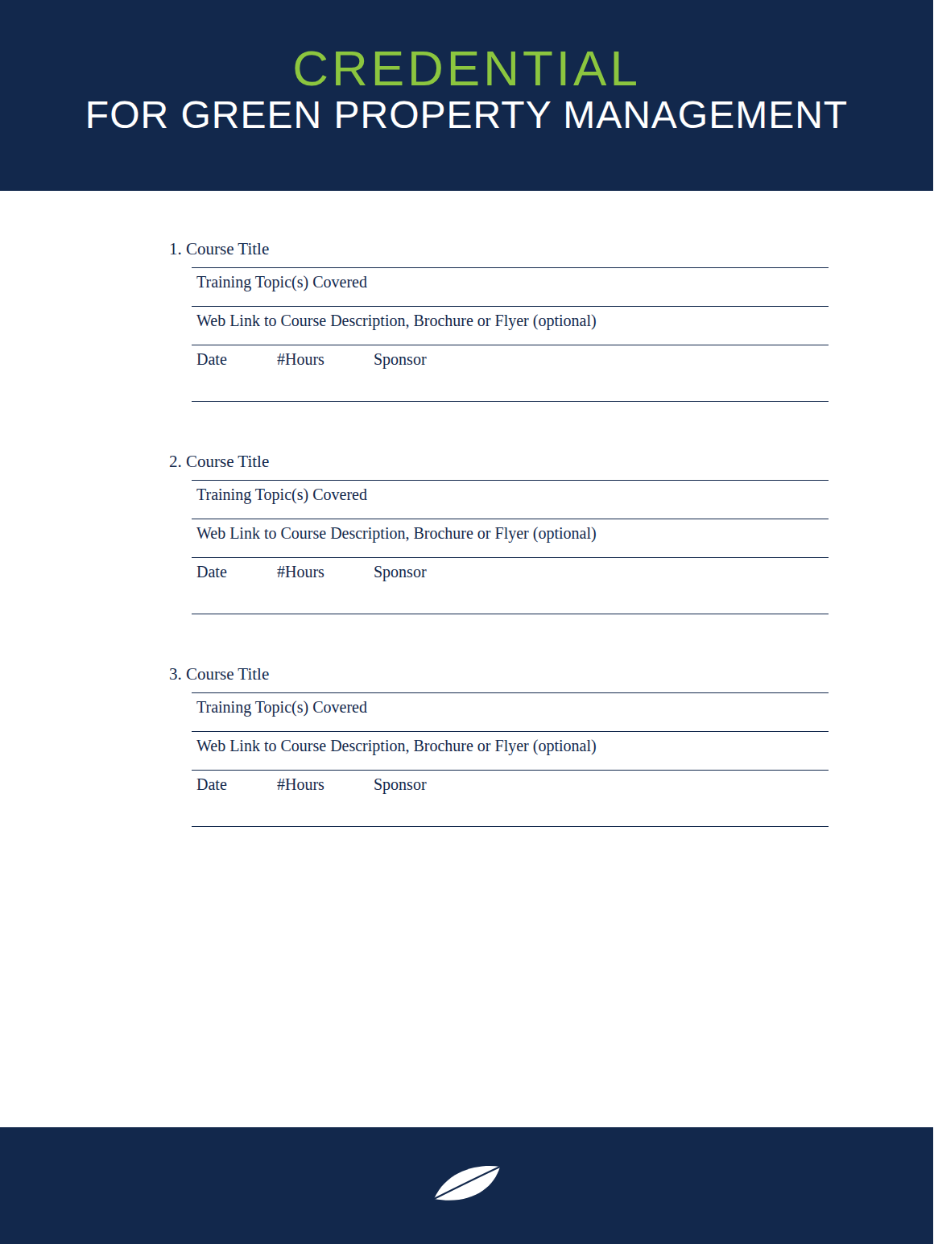CREDENTIAL
FOR GREEN PROPERTY MANAGEMENT
1. Course Title
Training Topic(s) Covered
Web Link to Course Description, Brochure or Flyer (optional)
Date#Hours Sponsor
2. Course Title
Training Topic(s) Covered
Web Link to Course Description, Brochure or Flyer (optional)
Date#Hours Sponsor
3. Course Title
Training Topic(s) Covered
Web Link to Course Description, Brochure or Flyer (optional)
Date#Hours Sponsor